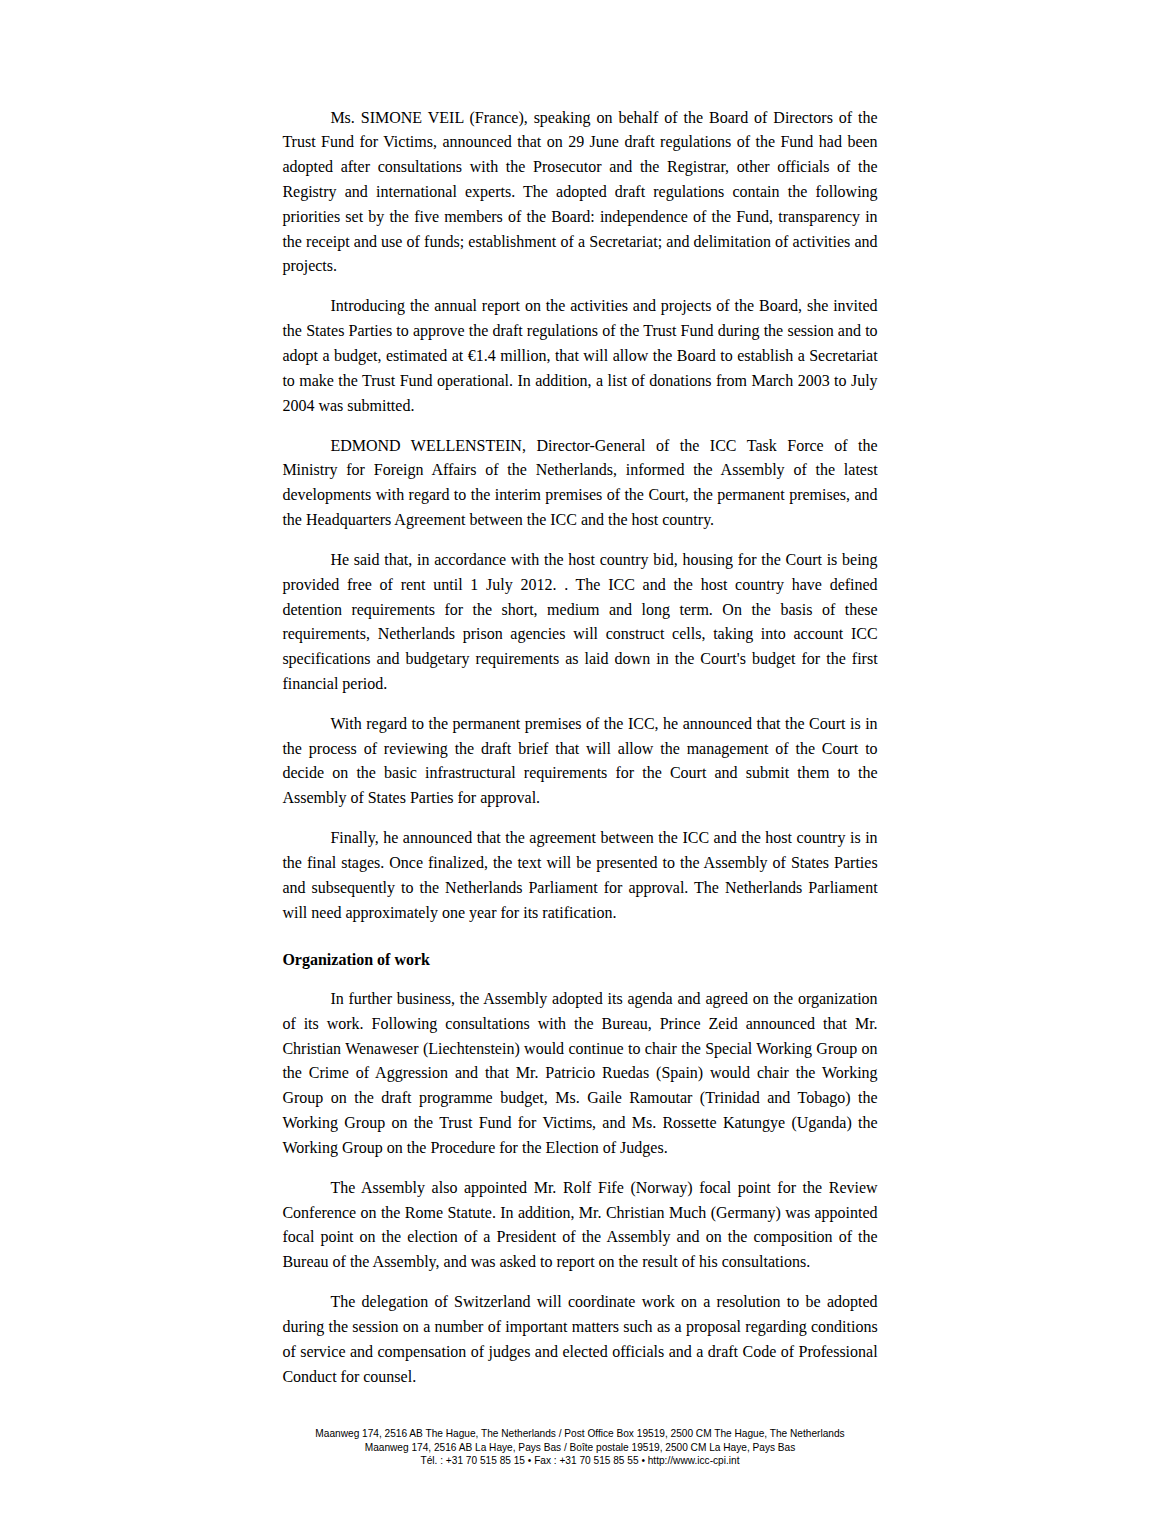Ms. SIMONE VEIL (France), speaking on behalf of the Board of Directors of the Trust Fund for Victims, announced that on 29 June draft regulations of the Fund had been adopted after consultations with the Prosecutor and the Registrar, other officials of the Registry and international experts. The adopted draft regulations contain the following priorities set by the five members of the Board: independence of the Fund, transparency in the receipt and use of funds; establishment of a Secretariat; and delimitation of activities and projects.
Introducing the annual report on the activities and projects of the Board, she invited the States Parties to approve the draft regulations of the Trust Fund during the session and to adopt a budget, estimated at €1.4 million, that will allow the Board to establish a Secretariat to make the Trust Fund operational. In addition, a list of donations from March 2003 to July 2004 was submitted.
EDMOND WELLENSTEIN, Director-General of the ICC Task Force of the Ministry for Foreign Affairs of the Netherlands, informed the Assembly of the latest developments with regard to the interim premises of the Court, the permanent premises, and the Headquarters Agreement between the ICC and the host country.
He said that, in accordance with the host country bid, housing for the Court is being provided free of rent until 1 July 2012. . The ICC and the host country have defined detention requirements for the short, medium and long term. On the basis of these requirements, Netherlands prison agencies will construct cells, taking into account ICC specifications and budgetary requirements as laid down in the Court's budget for the first financial period.
With regard to the permanent premises of the ICC, he announced that the Court is in the process of reviewing the draft brief that will allow the management of the Court to decide on the basic infrastructural requirements for the Court and submit them to the Assembly of States Parties for approval.
Finally, he announced that the agreement between the ICC and the host country is in the final stages. Once finalized, the text will be presented to the Assembly of States Parties and subsequently to the Netherlands Parliament for approval. The Netherlands Parliament will need approximately one year for its ratification.
Organization of work
In further business, the Assembly adopted its agenda and agreed on the organization of its work. Following consultations with the Bureau, Prince Zeid announced that Mr. Christian Wenaweser (Liechtenstein) would continue to chair the Special Working Group on the Crime of Aggression and that Mr. Patricio Ruedas (Spain) would chair the Working Group on the draft programme budget, Ms. Gaile Ramoutar (Trinidad and Tobago) the Working Group on the Trust Fund for Victims, and Ms. Rossette Katungye (Uganda) the Working Group on the Procedure for the Election of Judges.
The Assembly also appointed Mr. Rolf Fife (Norway) focal point for the Review Conference on the Rome Statute. In addition, Mr. Christian Much (Germany) was appointed focal point on the election of a President of the Assembly and on the composition of the Bureau of the Assembly, and was asked to report on the result of his consultations.
The delegation of Switzerland will coordinate work on a resolution to be adopted during the session on a number of important matters such as a proposal regarding conditions of service and compensation of judges and elected officials and a draft Code of Professional Conduct for counsel.
Maanweg 174, 2516 AB The Hague, The Netherlands / Post Office Box 19519, 2500 CM The Hague, The Netherlands
Maanweg 174, 2516 AB La Haye, Pays Bas / Boîte postale 19519, 2500 CM La Haye, Pays Bas
Tél. : +31 70 515 85 15 • Fax : +31 70 515 85 55 • http://www.icc-cpi.int